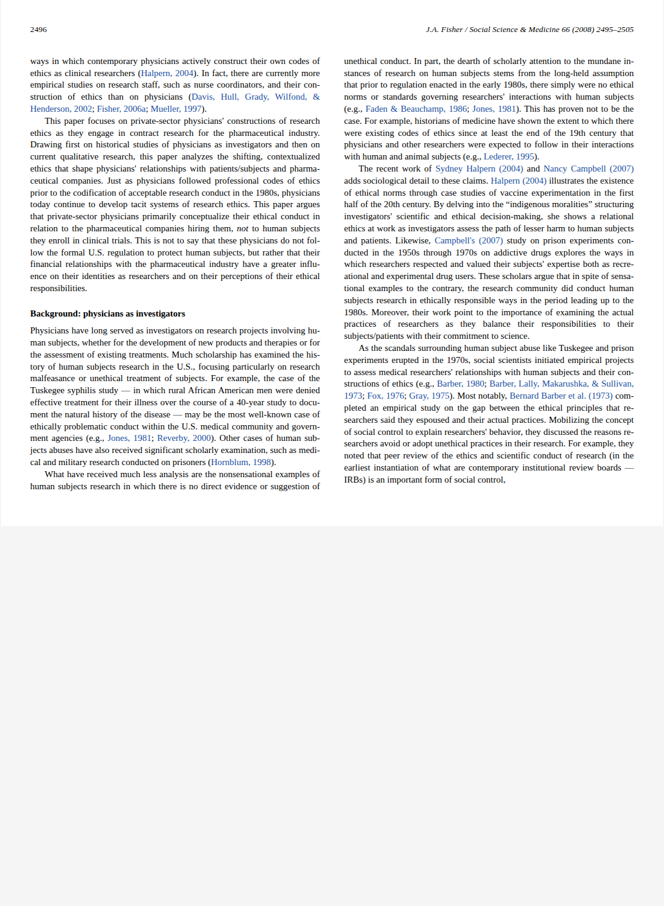2496 J.A. Fisher / Social Science & Medicine 66 (2008) 2495–2505
ways in which contemporary physicians actively construct their own codes of ethics as clinical researchers (Halpern, 2004). In fact, there are currently more empirical studies on research staff, such as nurse coordinators, and their construction of ethics than on physicians (Davis, Hull, Grady, Wilfond, & Henderson, 2002; Fisher, 2006a; Mueller, 1997).
This paper focuses on private-sector physicians' constructions of research ethics as they engage in contract research for the pharmaceutical industry. Drawing first on historical studies of physicians as investigators and then on current qualitative research, this paper analyzes the shifting, contextualized ethics that shape physicians' relationships with patients/subjects and pharmaceutical companies. Just as physicians followed professional codes of ethics prior to the codification of acceptable research conduct in the 1980s, physicians today continue to develop tacit systems of research ethics. This paper argues that private-sector physicians primarily conceptualize their ethical conduct in relation to the pharmaceutical companies hiring them, not to human subjects they enroll in clinical trials. This is not to say that these physicians do not follow the formal U.S. regulation to protect human subjects, but rather that their financial relationships with the pharmaceutical industry have a greater influence on their identities as researchers and on their perceptions of their ethical responsibilities.
Background: physicians as investigators
Physicians have long served as investigators on research projects involving human subjects, whether for the development of new products and therapies or for the assessment of existing treatments. Much scholarship has examined the history of human subjects research in the U.S., focusing particularly on research malfeasance or unethical treatment of subjects. For example, the case of the Tuskegee syphilis study — in which rural African American men were denied effective treatment for their illness over the course of a 40-year study to document the natural history of the disease — may be the most well-known case of ethically problematic conduct within the U.S. medical community and government agencies (e.g., Jones, 1981; Reverby, 2000). Other cases of human subjects abuses have also received significant scholarly examination, such as medical and military research conducted on prisoners (Hornblum, 1998).
What have received much less analysis are the nonsensational examples of human subjects research in which there is no direct evidence or suggestion of unethical conduct. In part, the dearth of scholarly attention to the mundane instances of research on human subjects stems from the long-held assumption that prior to regulation enacted in the early 1980s, there simply were no ethical norms or standards governing researchers' interactions with human subjects (e.g., Faden & Beauchamp, 1986; Jones, 1981). This has proven not to be the case. For example, historians of medicine have shown the extent to which there were existing codes of ethics since at least the end of the 19th century that physicians and other researchers were expected to follow in their interactions with human and animal subjects (e.g., Lederer, 1995).
The recent work of Sydney Halpern (2004) and Nancy Campbell (2007) adds sociological detail to these claims. Halpern (2004) illustrates the existence of ethical norms through case studies of vaccine experimentation in the first half of the 20th century. By delving into the “indigenous moralities” structuring investigators' scientific and ethical decision-making, she shows a relational ethics at work as investigators assess the path of lesser harm to human subjects and patients. Likewise, Campbell's (2007) study on prison experiments conducted in the 1950s through 1970s on addictive drugs explores the ways in which researchers respected and valued their subjects' expertise both as recreational and experimental drug users. These scholars argue that in spite of sensational examples to the contrary, the research community did conduct human subjects research in ethically responsible ways in the period leading up to the 1980s. Moreover, their work point to the importance of examining the actual practices of researchers as they balance their responsibilities to their subjects/patients with their commitment to science.
As the scandals surrounding human subject abuse like Tuskegee and prison experiments erupted in the 1970s, social scientists initiated empirical projects to assess medical researchers' relationships with human subjects and their constructions of ethics (e.g., Barber, 1980; Barber, Lally, Makarushka, & Sullivan, 1973; Fox, 1976; Gray, 1975). Most notably, Bernard Barber et al. (1973) completed an empirical study on the gap between the ethical principles that researchers said they espoused and their actual practices. Mobilizing the concept of social control to explain researchers' behavior, they discussed the reasons researchers avoid or adopt unethical practices in their research. For example, they noted that peer review of the ethics and scientific conduct of research (in the earliest instantiation of what are contemporary institutional review boards — IRBs) is an important form of social control,